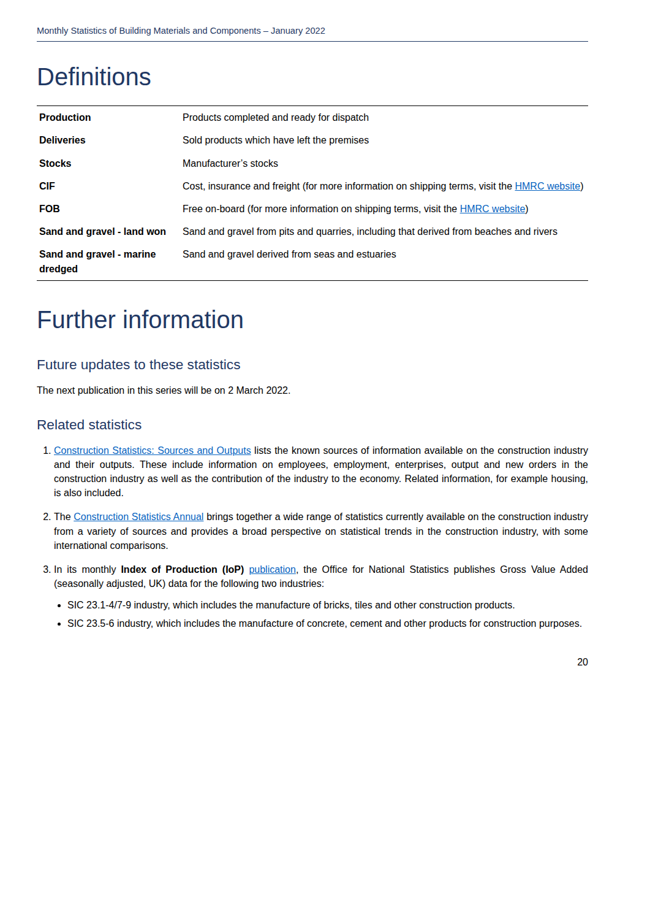Monthly Statistics of Building Materials and Components – January 2022
Definitions
| Production | Products completed and ready for dispatch |
| Deliveries | Sold products which have left the premises |
| Stocks | Manufacturer’s stocks |
| CIF | Cost, insurance and freight (for more information on shipping terms, visit the HMRC website ) |
| FOB | Free on-board (for more information on shipping terms, visit the HMRC website ) |
| Sand and gravel - land won | Sand and gravel from pits and quarries, including that derived from beaches and rivers |
| Sand and gravel - marine dredged | Sand and gravel derived from seas and estuaries |
Further information
Future updates to these statistics
The next publication in this series will be on 2 March 2022.
Related statistics
Construction Statistics: Sources and Outputs lists the known sources of information available on the construction industry and their outputs. These include information on employees, employment, enterprises, output and new orders in the construction industry as well as the contribution of the industry to the economy. Related information, for example housing, is also included.
The Construction Statistics Annual brings together a wide range of statistics currently available on the construction industry from a variety of sources and provides a broad perspective on statistical trends in the construction industry, with some international comparisons.
In its monthly Index of Production (IoP) publication, the Office for National Statistics publishes Gross Value Added (seasonally adjusted, UK) data for the following two industries:
SIC 23.1-4/7-9 industry, which includes the manufacture of bricks, tiles and other construction products.
SIC 23.5-6 industry, which includes the manufacture of concrete, cement and other products for construction purposes.
20